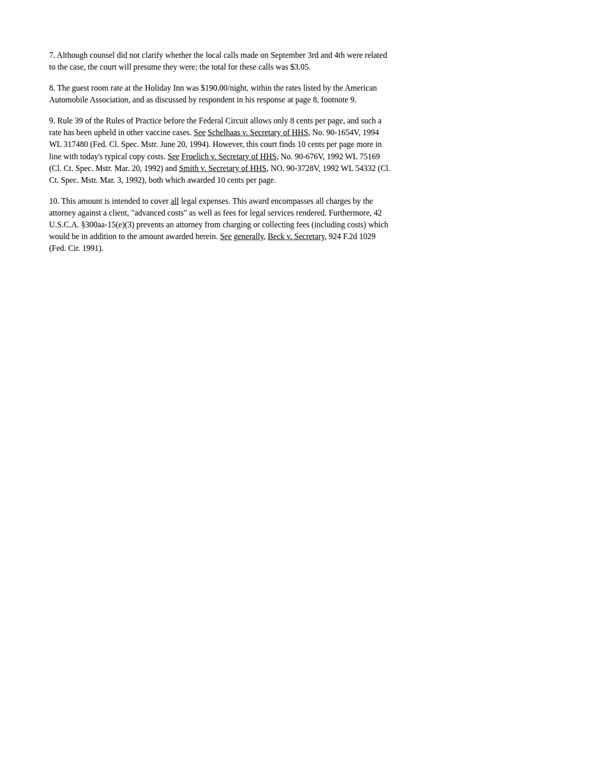7. Although counsel did not clarify whether the local calls made on September 3rd and 4th were related to the case, the court will presume they were; the total for these calls was $3.05.
8. The guest room rate at the Holiday Inn was $190.00/night, within the rates listed by the American Automobile Association, and as discussed by respondent in his response at page 8, footnote 9.
9. Rule 39 of the Rules of Practice before the Federal Circuit allows only 8 cents per page, and such a rate has been upheld in other vaccine cases. See Schelhaas v. Secretary of HHS, No. 90-1654V, 1994 WL 317480 (Fed. Cl. Spec. Mstr. June 20, 1994). However, this court finds 10 cents per page more in line with today's typical copy costs. See Froelich v. Secretary of HHS, No. 90-676V, 1992 WL 75169 (Cl. Ct. Spec. Mstr. Mar. 20, 1992) and Smith v. Secretary of HHS, NO. 90-3728V, 1992 WL 54332 (Cl. Ct. Spec. Mstr. Mar. 3, 1992), both which awarded 10 cents per page.
10. This amount is intended to cover all legal expenses. This award encompasses all charges by the attorney against a client, "advanced costs" as well as fees for legal services rendered. Furthermore, 42 U.S.C.A. §300aa-15(e)(3) prevents an attorney from charging or collecting fees (including costs) which would be in addition to the amount awarded herein. See generally, Beck v. Secretary, 924 F.2d 1029 (Fed. Cir. 1991).